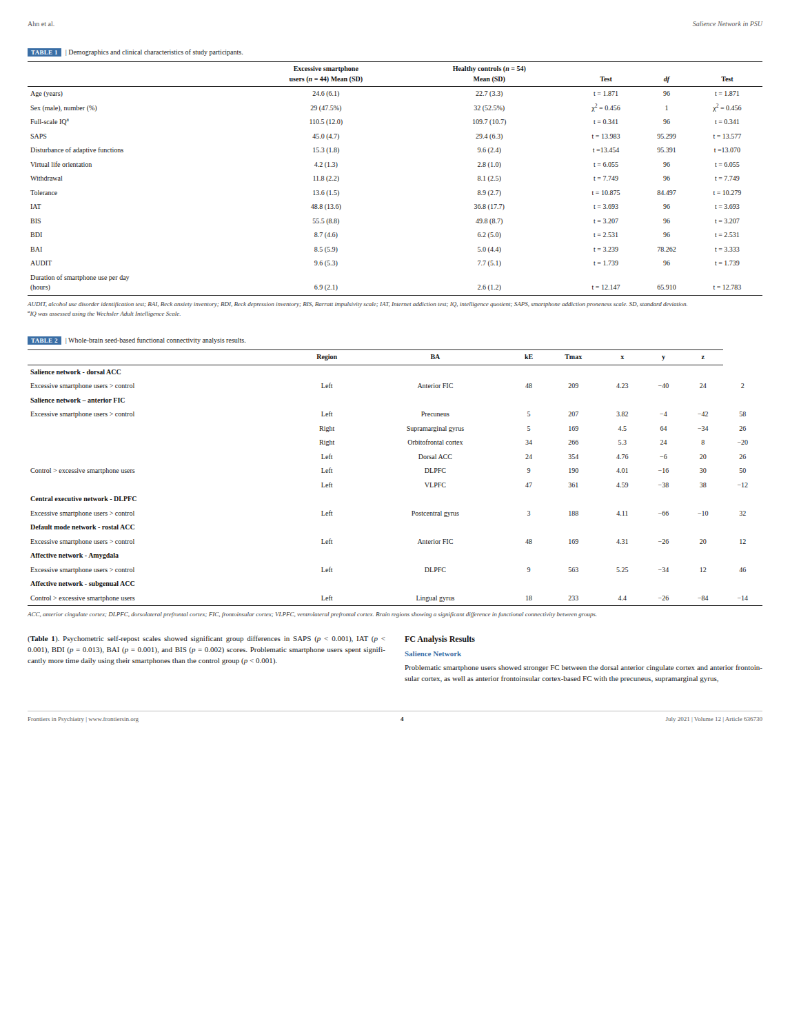Ahn et al.
Salience Network in PSU
TABLE 1| Demographics and clinical characteristics of study participants.
| | Excessive smartphone users ( n = 44) Mean (SD) | Healthy controls ( n = 54) Mean (SD) | Test | df | Test |
| --- | --- | --- | --- | --- | --- |
| Age (years) | 24.6 (6.1) | 22.7 (3.3) | t = 1.871 | 96 | t = 1.871 |
| Sex (male), number (%) | 29 (47.5%) | 32 (52.5%) | χ 2 = 0.456 | 1 | χ 2 = 0.456 |
| Full-scale IQ a | 110.5 (12.0) | 109.7 (10.7) | t = 0.341 | 96 | t = 0.341 |
| SAPS | 45.0 (4.7) | 29.4 (6.3) | t = 13.983 | 95.299 | t = 13.577 |
| Disturbance of adaptive functions | 15.3 (1.8) | 9.6 (2.4) | t =13.454 | 95.391 | t =13.070 |
| Virtual life orientation | 4.2 (1.3) | 2.8 (1.0) | t = 6.055 | 96 | t = 6.055 |
| Withdrawal | 11.8 (2.2) | 8.1 (2.5) | t = 7.749 | 96 | t = 7.749 |
| Tolerance | 13.6 (1.5) | 8.9 (2.7) | t = 10.875 | 84.497 | t = 10.279 |
| IAT | 48.8 (13.6) | 36.8 (17.7) | t = 3.693 | 96 | t = 3.693 |
| BIS | 55.5 (8.8) | 49.8 (8.7) | t = 3.207 | 96 | t = 3.207 |
| BDI | 8.7 (4.6) | 6.2 (5.0) | t = 2.531 | 96 | t = 2.531 |
| BAI | 8.5 (5.9) | 5.0 (4.4) | t = 3.239 | 78.262 | t = 3.333 |
| AUDIT | 9.6 (5.3) | 7.7 (5.1) | t = 1.739 | 96 | t = 1.739 |
| Duration of smartphone use per day (hours) | 6.9 (2.1) | 2.6 (1.2) | t = 12.147 | 65.910 | t = 12.783 |
AUDIT, alcohol use disorder identification test; BAI, Beck anxiety inventory; BDI, Beck depression inventory; BIS, Barratt impulsivity scale; IAT, Internet addiction test; IQ, intelligence quotient; SAPS, smartphone addiction proneness scale. SD, standard deviation.
aIQ was assessed using the Wechsler Adult Intelligence Scale.
TABLE 2| Whole-brain seed-based functional connectivity analysis results.
| | Region | BA | kE | Tmax | x | y | z |
| --- | --- | --- | --- | --- | --- | --- | --- |
| Salience network - dorsal ACC |
| Excessive smartphone users > control | Left | Anterior FIC | 48 | 209 | 4.23 | −40 | 24 | 2 |
| Salience network – anterior FIC |
| Excessive smartphone users > control | Left | Precuneus | 5 | 207 | 3.82 | −4 | −42 | 58 |
| | Right | Supramarginal gyrus | 5 | 169 | 4.5 | 64 | −34 | 26 |
| | Right | Orbitofrontal cortex | 34 | 266 | 5.3 | 24 | 8 | −20 |
| | Left | Dorsal ACC | 24 | 354 | 4.76 | −6 | 20 | 26 |
| Control > excessive smartphone users | Left | DLPFC | 9 | 190 | 4.01 | −16 | 30 | 50 |
| | Left | VLPFC | 47 | 361 | 4.59 | −38 | 38 | −12 |
| Central executive network - DLPFC |
| Excessive smartphone users > control | Left | Postcentral gyrus | 3 | 188 | 4.11 | −66 | −10 | 32 |
| Default mode network - rostal ACC |
| Excessive smartphone users > control | Left | Anterior FIC | 48 | 169 | 4.31 | −26 | 20 | 12 |
| Affective network - Amygdala |
| Excessive smartphone users > control | Left | DLPFC | 9 | 563 | 5.25 | −34 | 12 | 46 |
| Affective network - subgenual ACC |
| Control > excessive smartphone users | Left | Lingual gyrus | 18 | 233 | 4.4 | −26 | −84 | −14 |
ACC, anterior cingulate cortex; DLPFC, dorsolateral prefrontal cortex; FIC, frontoinsular cortex; VLPFC, ventrolateral prefrontal cortex. Brain regions showing a significant difference in functional connectivity between groups.
(Table 1). Psychometric self-repost scales showed significant group differences in SAPS (p < 0.001), IAT (p < 0.001), BDI (p = 0.013), BAI (p = 0.001), and BIS (p = 0.002) scores. Problematic smartphone users spent significantly more time daily using their smartphones than the control group (p < 0.001).
FC Analysis Results
Salience Network
Problematic smartphone users showed stronger FC between the dorsal anterior cingulate cortex and anterior frontoinsular cortex, as well as anterior frontoinsular cortex-based FC with the precuneus, supramarginal gyrus,
Frontiers in Psychiatry | www.frontiersin.org
4
July 2021 | Volume 12 | Article 636730